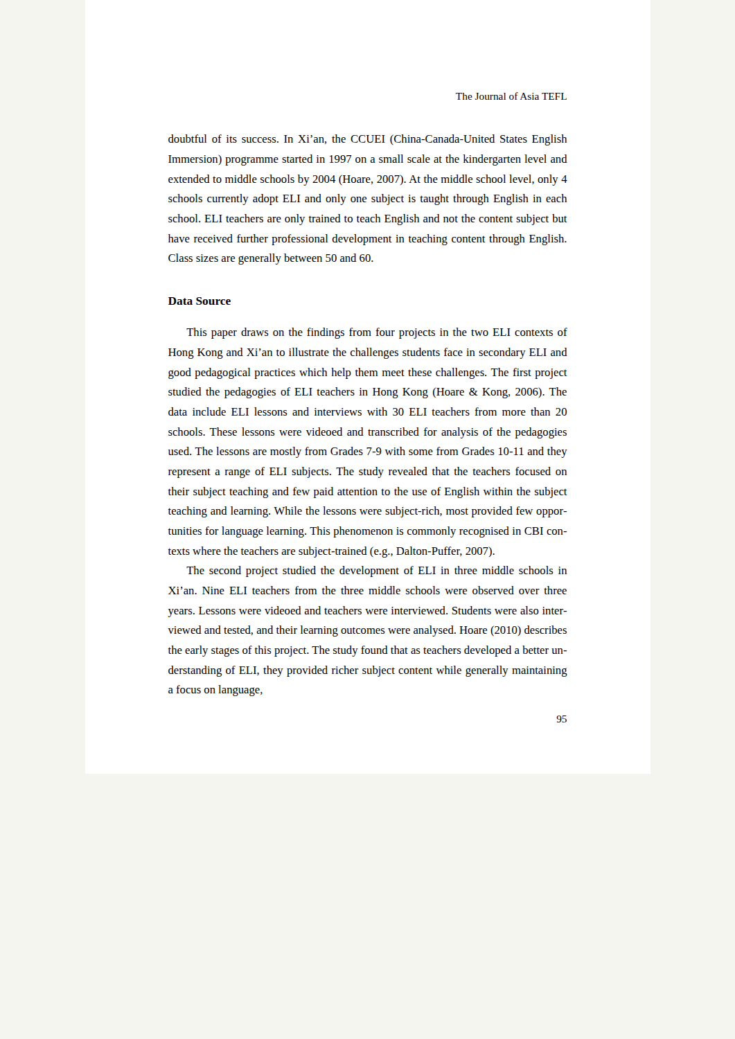The Journal of Asia TEFL
doubtful of its success. In Xi’an, the CCUEI (China-Canada-United States English Immersion) programme started in 1997 on a small scale at the kindergarten level and extended to middle schools by 2004 (Hoare, 2007). At the middle school level, only 4 schools currently adopt ELI and only one subject is taught through English in each school. ELI teachers are only trained to teach English and not the content subject but have received further professional development in teaching content through English. Class sizes are generally between 50 and 60.
Data Source
This paper draws on the findings from four projects in the two ELI contexts of Hong Kong and Xi’an to illustrate the challenges students face in secondary ELI and good pedagogical practices which help them meet these challenges. The first project studied the pedagogies of ELI teachers in Hong Kong (Hoare & Kong, 2006). The data include ELI lessons and interviews with 30 ELI teachers from more than 20 schools. These lessons were videoed and transcribed for analysis of the pedagogies used. The lessons are mostly from Grades 7-9 with some from Grades 10-11 and they represent a range of ELI subjects. The study revealed that the teachers focused on their subject teaching and few paid attention to the use of English within the subject teaching and learning. While the lessons were subject-rich, most provided few opportunities for language learning. This phenomenon is commonly recognised in CBI contexts where the teachers are subject-trained (e.g., Dalton-Puffer, 2007).
The second project studied the development of ELI in three middle schools in Xi’an. Nine ELI teachers from the three middle schools were observed over three years. Lessons were videoed and teachers were interviewed. Students were also interviewed and tested, and their learning outcomes were analysed. Hoare (2010) describes the early stages of this project. The study found that as teachers developed a better understanding of ELI, they provided richer subject content while generally maintaining a focus on language,
95